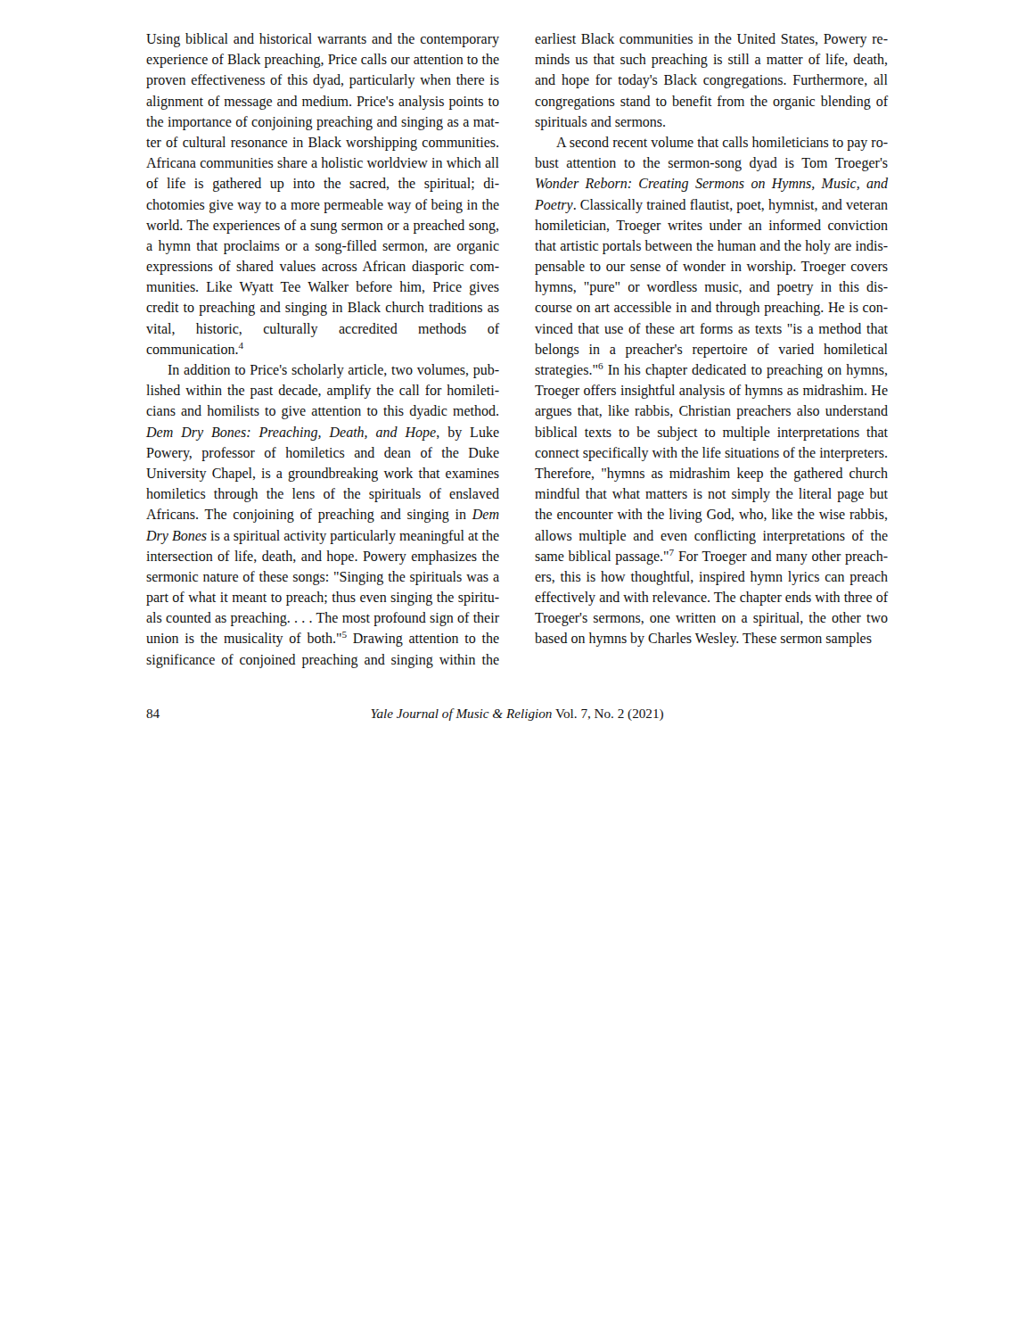Using biblical and historical warrants and the contemporary experience of Black preaching, Price calls our attention to the proven effectiveness of this dyad, particularly when there is alignment of message and medium. Price's analysis points to the importance of conjoining preaching and singing as a matter of cultural resonance in Black worshipping communities. Africana communities share a holistic worldview in which all of life is gathered up into the sacred, the spiritual; dichotomies give way to a more permeable way of being in the world. The experiences of a sung sermon or a preached song, a hymn that proclaims or a song-filled sermon, are organic expressions of shared values across African diasporic communities. Like Wyatt Tee Walker before him, Price gives credit to preaching and singing in Black church traditions as vital, historic, culturally accredited methods of communication.4
In addition to Price's scholarly article, two volumes, published within the past decade, amplify the call for homileticians and homilists to give attention to this dyadic method. Dem Dry Bones: Preaching, Death, and Hope, by Luke Powery, professor of homiletics and dean of the Duke University Chapel, is a groundbreaking work that examines homiletics through the lens of the spirituals of enslaved Africans. The conjoining of preaching and singing in Dem Dry Bones is a spiritual activity particularly meaningful at the intersection of life, death, and hope. Powery emphasizes the sermonic nature of these songs: "Singing the spirituals was a part of what it meant to preach; thus even singing the spirituals counted as preaching. . . . The most profound sign of their union is the musicality of both."5 Drawing attention to the significance of conjoined preaching and singing within the earliest Black communities in the United States, Powery reminds us that such preaching is still a matter of life, death, and hope for today's Black congregations. Furthermore, all congregations stand to benefit from the organic blending of spirituals and sermons.
A second recent volume that calls homileticians to pay robust attention to the sermon-song dyad is Tom Troeger's Wonder Reborn: Creating Sermons on Hymns, Music, and Poetry. Classically trained flautist, poet, hymnist, and veteran homiletician, Troeger writes under an informed conviction that artistic portals between the human and the holy are indispensable to our sense of wonder in worship. Troeger covers hymns, "pure" or wordless music, and poetry in this discourse on art accessible in and through preaching. He is convinced that use of these art forms as texts "is a method that belongs in a preacher's repertoire of varied homiletical strategies."6 In his chapter dedicated to preaching on hymns, Troeger offers insightful analysis of hymns as midrashim. He argues that, like rabbis, Christian preachers also understand biblical texts to be subject to multiple interpretations that connect specifically with the life situations of the interpreters. Therefore, "hymns as midrashim keep the gathered church mindful that what matters is not simply the literal page but the encounter with the living God, who, like the wise rabbis, allows multiple and even conflicting interpretations of the same biblical passage."7 For Troeger and many other preachers, this is how thoughtful, inspired hymn lyrics can preach effectively and with relevance. The chapter ends with three of Troeger's sermons, one written on a spiritual, the other two based on hymns by Charles Wesley. These sermon samples
84
Yale Journal of Music & Religion Vol. 7, No. 2 (2021)